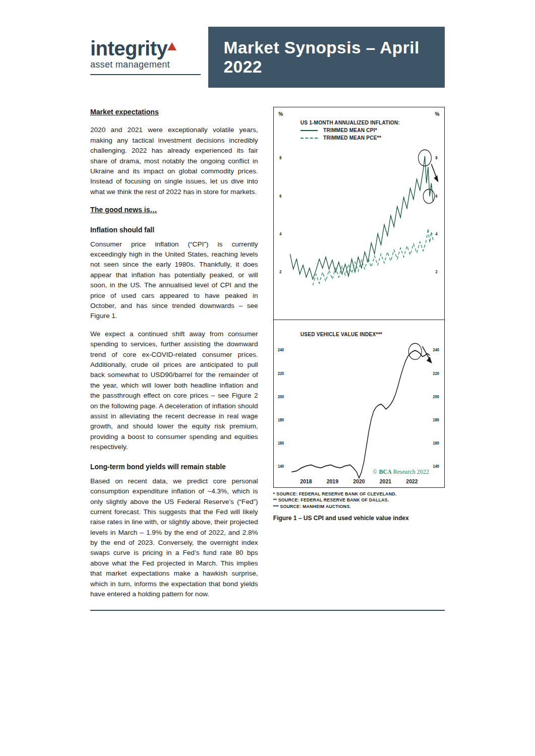integrity
asset management
Market Synopsis – April 2022
Market expectations
2020 and 2021 were exceptionally volatile years, making any tactical investment decisions incredibly challenging. 2022 has already experienced its fair share of drama, most notably the ongoing conflict in Ukraine and its impact on global commodity prices. Instead of focusing on single issues, let us dive into what we think the rest of 2022 has in store for markets.
The good news is…
Inflation should fall
Consumer price inflation (“CPI”) is currently exceedingly high in the United States, reaching levels not seen since the early 1980s. Thankfully, it does appear that inflation has potentially peaked, or will soon, in the US. The annualised level of CPI and the price of used cars appeared to have peaked in October, and has since trended downwards – see Figure 1.
We expect a continued shift away from consumer spending to services, further assisting the downward trend of core ex-COVID-related consumer prices. Additionally, crude oil prices are anticipated to pull back somewhat to USD90/barrel for the remainder of the year, which will lower both headline inflation and the passthrough effect on core prices – see Figure 2 on the following page. A deceleration of inflation should assist in alleviating the recent decrease in real wage growth, and should lower the equity risk premium, providing a boost to consumer spending and equities respectively.
Long-term bond yields will remain stable
Based on recent data, we predict core personal consumption expenditure inflation of ~4.3%, which is only slightly above the US Federal Reserve’s (“Fed”) current forecast. This suggests that the Fed will likely raise rates in line with, or slightly above, their projected levels in March – 1.9% by the end of 2022, and 2.8% by the end of 2023. Conversely, the overnight index swaps curve is pricing in a Fed’s fund rate 80 bps above what the Fed projected in March. This implies that market expectations make a hawkish surprise, which in turn, informs the expectation that bond yields have entered a holding pattern for now.
% %
US 1-MONTH ANNUALIZED INFLATION:
TRIMMED MEAN CPI*
TRIMMED MEAN PCE**
88 66 44 22
USED VEHICLE VALUE INDEX***
240240 220220 200200 180180 160160 140140
© BCA Research 2022
20182019202020212022
* SOURCE: FEDERAL RESERVE BANK OF CLEVELAND.
** SOURCE: FEDERAL RESERVE BANK OF DALLAS.
*** SOURCE: MANHEIM AUCTIONS.
Figure 1 – US CPI and used vehicle value index